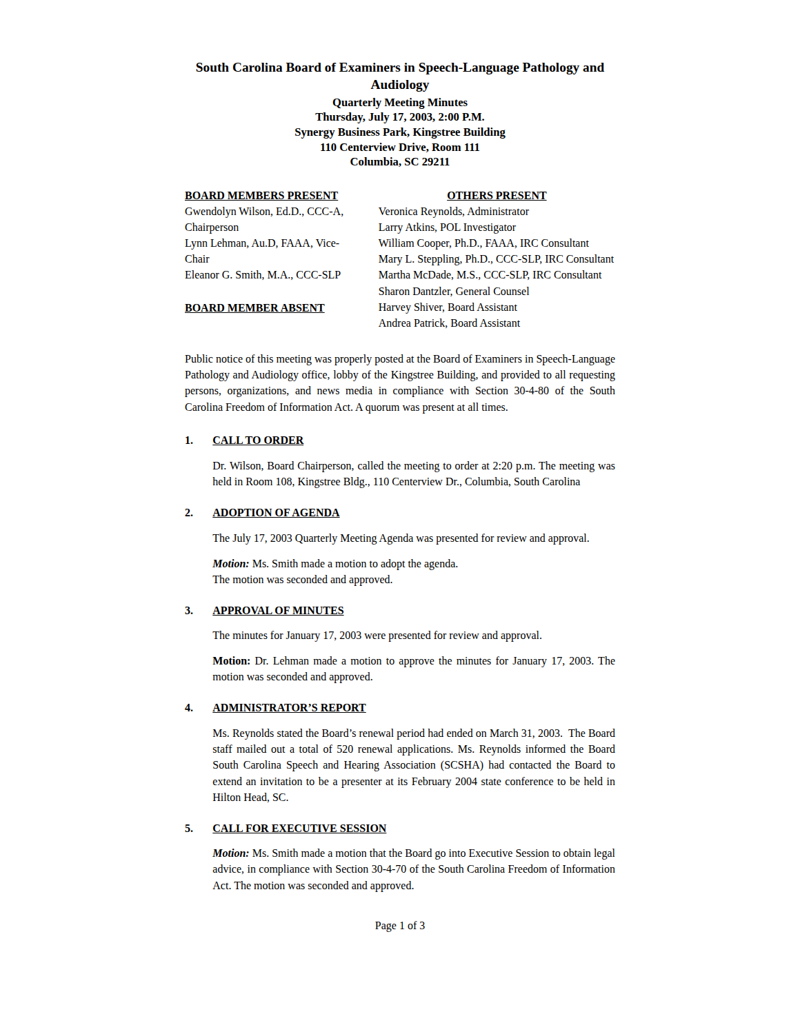South Carolina Board of Examiners in Speech-Language Pathology and Audiology
Quarterly Meeting Minutes
Thursday, July 17, 2003, 2:00 P.M.
Synergy Business Park, Kingstree Building
110 Centerview Drive, Room 111
Columbia, SC 29211
| BOARD MEMBERS PRESENT Gwendolyn Wilson, Ed.D., CCC-A, Chairperson Lynn Lehman, Au.D, FAAA, Vice-Chair Eleanor G. Smith, M.A., CCC-SLP BOARD MEMBER ABSENT | OTHERS PRESENT Veronica Reynolds, Administrator Larry Atkins, POL Investigator William Cooper, Ph.D., FAAA, IRC Consultant Mary L. Steppling, Ph.D., CCC-SLP, IRC Consultant Martha McDade, M.S., CCC-SLP, IRC Consultant Sharon Dantzler, General Counsel Harvey Shiver, Board Assistant Andrea Patrick, Board Assistant |
Public notice of this meeting was properly posted at the Board of Examiners in Speech-Language Pathology and Audiology office, lobby of the Kingstree Building, and provided to all requesting persons, organizations, and news media in compliance with Section 30-4-80 of the South Carolina Freedom of Information Act. A quorum was present at all times.
CALL TO ORDER
Dr. Wilson, Board Chairperson, called the meeting to order at 2:20 p.m. The meeting was held in Room 108, Kingstree Bldg., 110 Centerview Dr., Columbia, South Carolina
ADOPTION OF AGENDA
The July 17, 2003 Quarterly Meeting Agenda was presented for review and approval.
Motion: Ms. Smith made a motion to adopt the agenda.
The motion was seconded and approved.
APPROVAL OF MINUTES
The minutes for January 17, 2003 were presented for review and approval.
Motion: Dr. Lehman made a motion to approve the minutes for January 17, 2003. The motion was seconded and approved.
ADMINISTRATOR’S REPORT
Ms. Reynolds stated the Board’s renewal period had ended on March 31, 2003. The Board staff mailed out a total of 520 renewal applications. Ms. Reynolds informed the Board South Carolina Speech and Hearing Association (SCSHA) had contacted the Board to extend an invitation to be a presenter at its February 2004 state conference to be held in Hilton Head, SC.
CALL FOR EXECUTIVE SESSION
Motion: Ms. Smith made a motion that the Board go into Executive Session to obtain legal advice, in compliance with Section 30-4-70 of the South Carolina Freedom of Information Act. The motion was seconded and approved.
Page 1 of 3